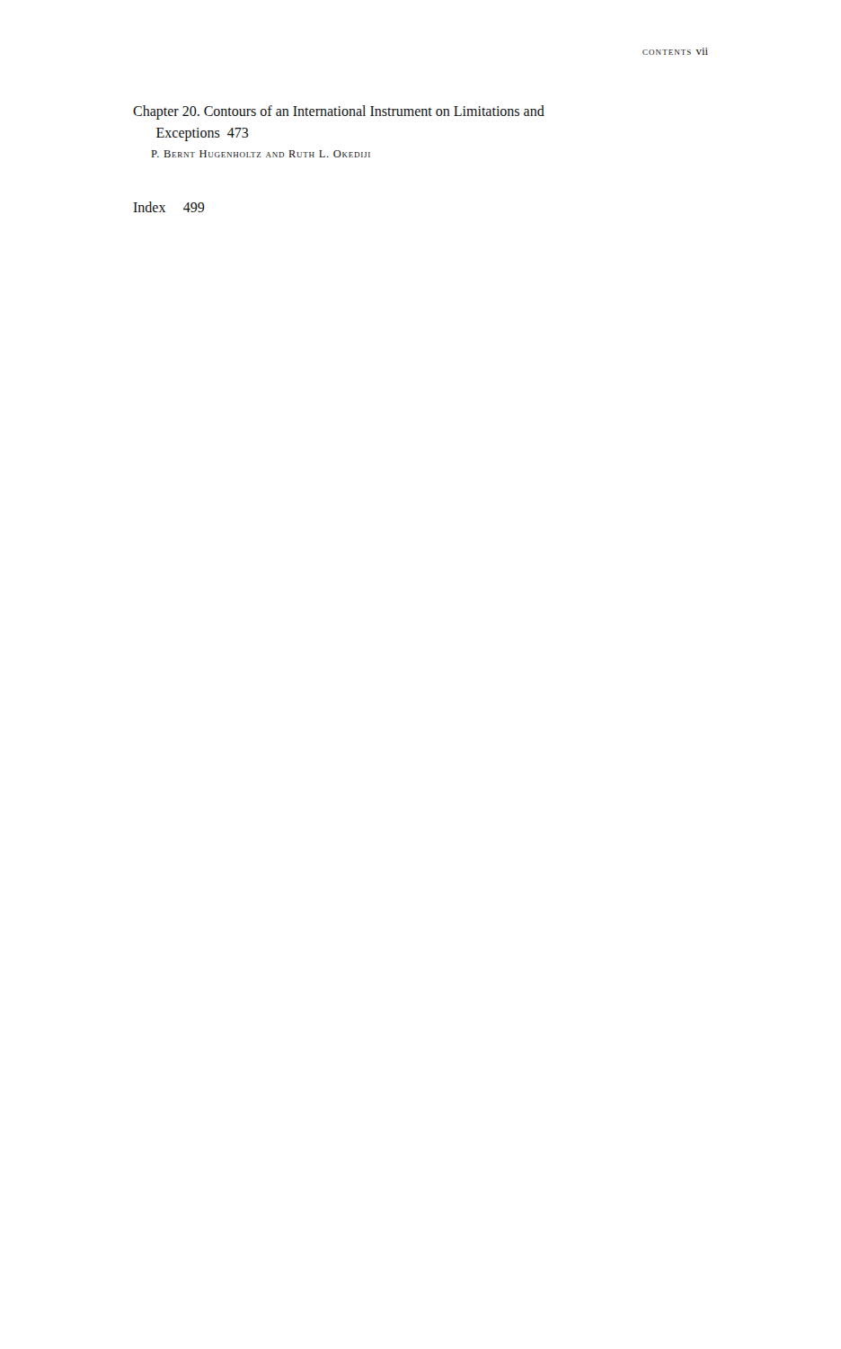contents vii
Chapter 20. Contours of an International Instrument on Limitations and Exceptions 473
P. Bernt Hugenholtz and Ruth L. Okediji
Index499